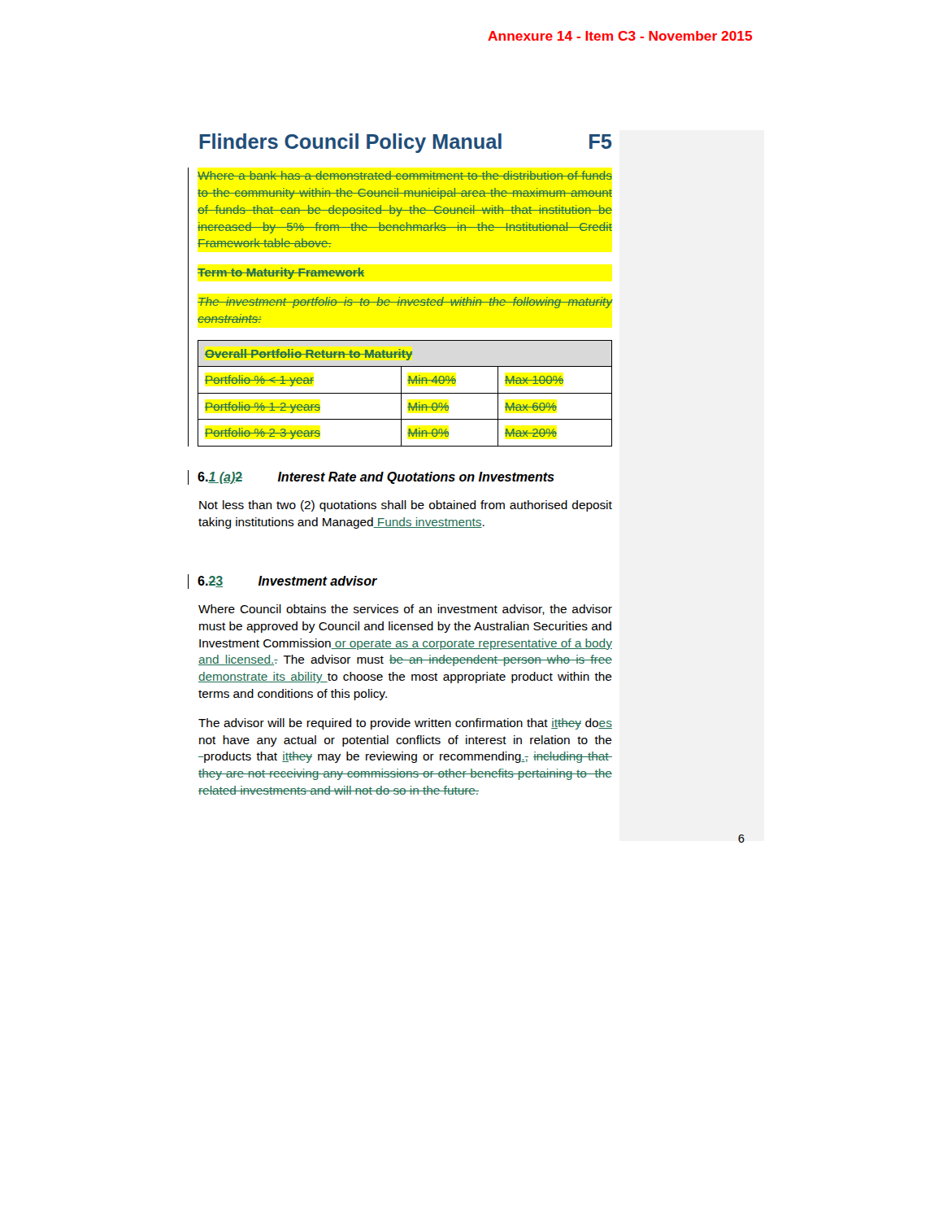Annexure 14 - Item C3 - November 2015
Flinders Council Policy Manual F5
Where a bank has a demonstrated commitment to the distribution of funds to the community within the Council municipal area the maximum amount of funds that can be deposited by the Council with that institution be increased by 5% from the benchmarks in the Institutional Credit Framework table above.
Term to Maturity Framework
The investment portfolio is to be invested within the following maturity constraints:
| Overall Portfolio Return to Maturity |
| Portfolio % < 1 year | Min 40% | Max 100% |
| Portfolio % 1-2 years | Min 0% | Max 60% |
| Portfolio % 2-3 years | Min 0% | Max 20% |
6.1 (a) 2 Interest Rate and Quotations on Investments
Not less than two (2) quotations shall be obtained from authorised deposit taking institutions and Managed Funds investments.
6.23 Investment advisor
Where Council obtains the services of an investment advisor, the advisor must be approved by Council and licensed by the Australian Securities and Investment Commission or operate as a corporate representative of a body and licensed.. The advisor must be an independent person who is free demonstrate its ability to choose the most appropriate product within the terms and conditions of this policy.
The advisor will be required to provide written confirmation that it they does not have any actual or potential conflicts of interest in relation to the products that it they may be reviewing or recommending., including that they are not receiving any commissions or other benefits pertaining to the related investments and will not do so in the future.
6